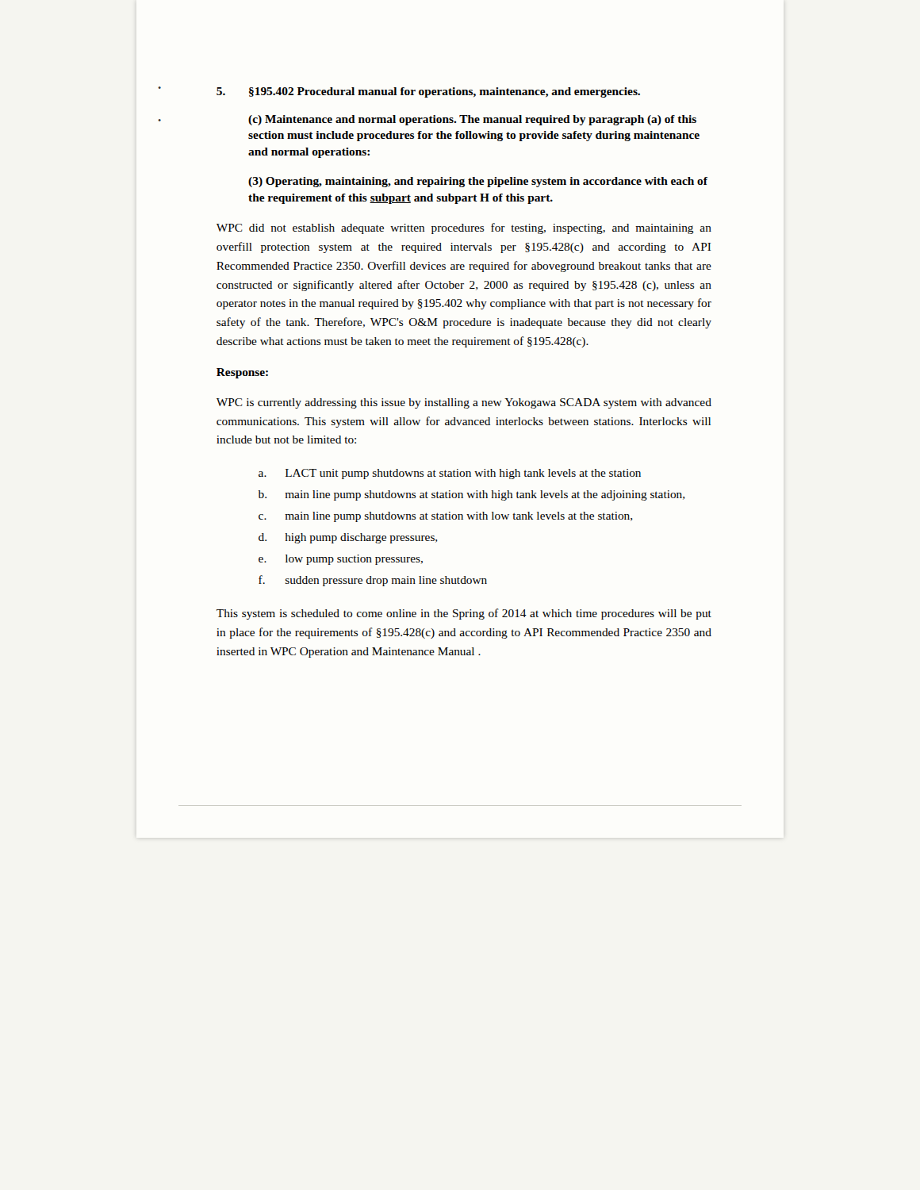•
•
5.
§195.402 Procedural manual for operations, maintenance, and emergencies.
(c) Maintenance and normal operations. The manual required by paragraph (a) of this section must include procedures for the following to provide safety during maintenance and normal operations:
(3) Operating, maintaining, and repairing the pipeline system in accordance with each of the requirement of this subpart and subpart H of this part.
WPC did not establish adequate written procedures for testing, inspecting, and maintaining an overfill protection system at the required intervals per §195.428(c) and according to API Recommended Practice 2350. Overfill devices are required for aboveground breakout tanks that are constructed or significantly altered after October 2, 2000 as required by §195.428 (c), unless an operator notes in the manual required by §195.402 why compliance with that part is not necessary for safety of the tank. Therefore, WPC's O&M procedure is inadequate because they did not clearly describe what actions must be taken to meet the requirement of §195.428(c).
Response:
WPC is currently addressing this issue by installing a new Yokogawa SCADA system with advanced communications. This system will allow for advanced interlocks between stations. Interlocks will include but not be limited to:
a. LACT unit pump shutdowns at station with high tank levels at the station
b. main line pump shutdowns at station with high tank levels at the adjoining station,
c. main line pump shutdowns at station with low tank levels at the station,
d. high pump discharge pressures,
e. low pump suction pressures,
f. sudden pressure drop main line shutdown
This system is scheduled to come online in the Spring of 2014 at which time procedures will be put in place for the requirements of §195.428(c) and according to API Recommended Practice 2350 and inserted in WPC Operation and Maintenance Manual .